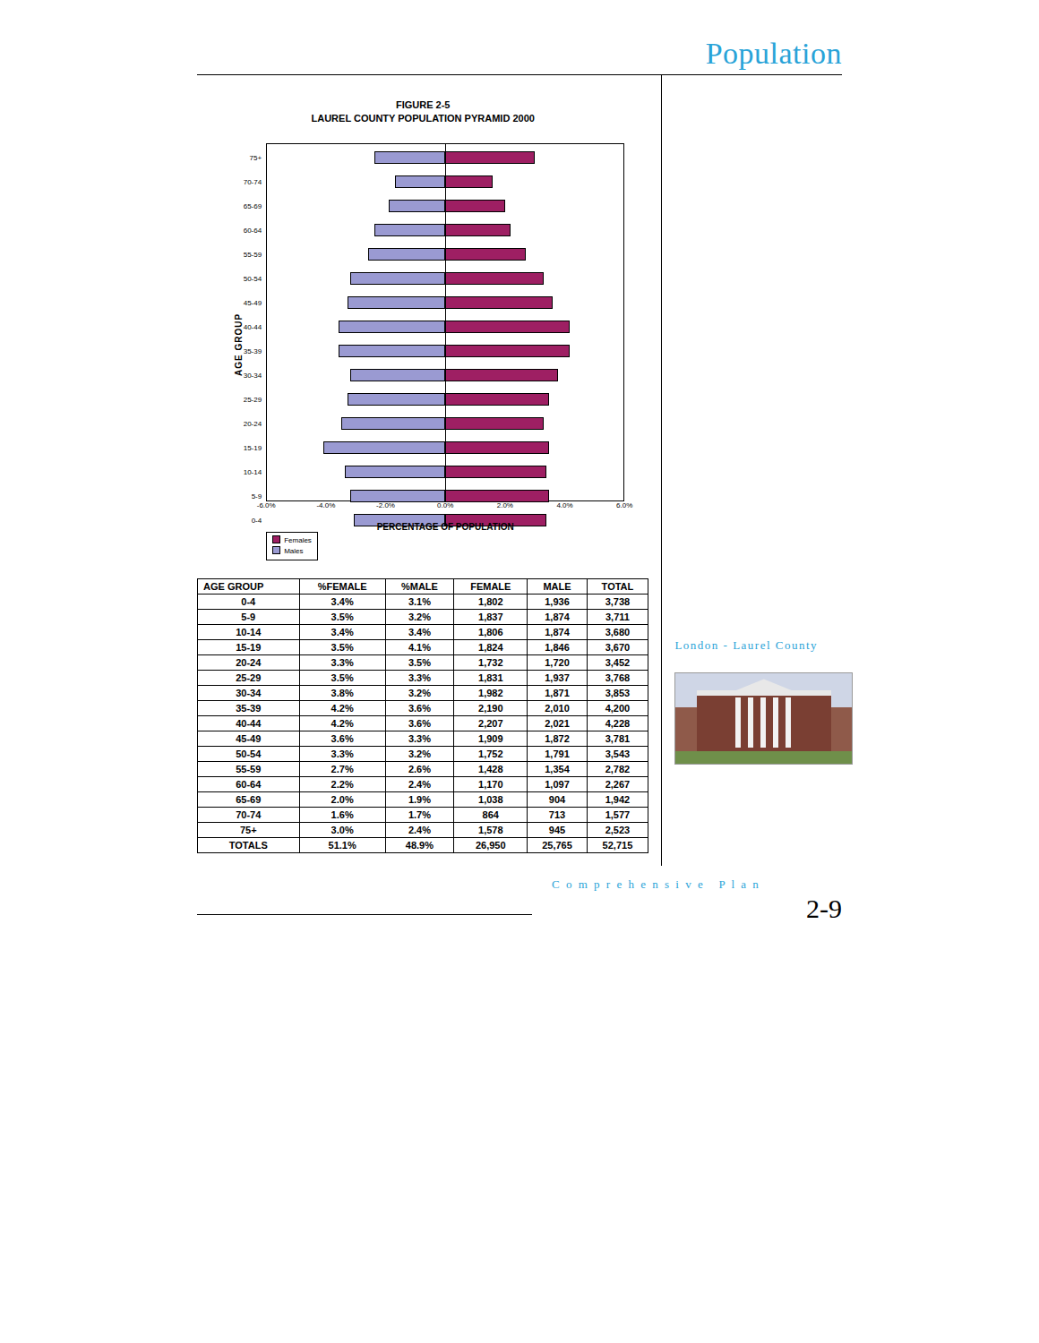Population
FIGURE 2-5
LAUREL COUNTY POPULATION PYRAMID 2000
AGE GROUP
75+
70-74
65-69
60-64
55-59
50-54
45-49
40-44
35-39
30-34
25-29
20-24
15-19
10-14
5-9
0-4
-6.0%
-4.0%
-2.0%
0.0%
2.0%
4.0%
6.0%
PERCENTAGE OF POPULATION
Females
Males
| AGE GROUP | %FEMALE | %MALE | FEMALE | MALE | TOTAL |
| --- | --- | --- | --- | --- | --- |
| 0-4 | 3.4% | 3.1% | 1,802 | 1,936 | 3,738 |
| 5-9 | 3.5% | 3.2% | 1,837 | 1,874 | 3,711 |
| 10-14 | 3.4% | 3.4% | 1,806 | 1,874 | 3,680 |
| 15-19 | 3.5% | 4.1% | 1,824 | 1,846 | 3,670 |
| 20-24 | 3.3% | 3.5% | 1,732 | 1,720 | 3,452 |
| 25-29 | 3.5% | 3.3% | 1,831 | 1,937 | 3,768 |
| 30-34 | 3.8% | 3.2% | 1,982 | 1,871 | 3,853 |
| 35-39 | 4.2% | 3.6% | 2,190 | 2,010 | 4,200 |
| 40-44 | 4.2% | 3.6% | 2,207 | 2,021 | 4,228 |
| 45-49 | 3.6% | 3.3% | 1,909 | 1,872 | 3,781 |
| 50-54 | 3.3% | 3.2% | 1,752 | 1,791 | 3,543 |
| 55-59 | 2.7% | 2.6% | 1,428 | 1,354 | 2,782 |
| 60-64 | 2.2% | 2.4% | 1,170 | 1,097 | 2,267 |
| 65-69 | 2.0% | 1.9% | 1,038 | 904 | 1,942 |
| 70-74 | 1.6% | 1.7% | 864 | 713 | 1,577 |
| 75+ | 3.0% | 2.4% | 1,578 | 945 | 2,523 |
| TOTALS | 51.1% | 48.9% | 26,950 | 25,765 | 52,715 |
London - Laurel County
C o m p r e h e n s i v e P l a n
2-9